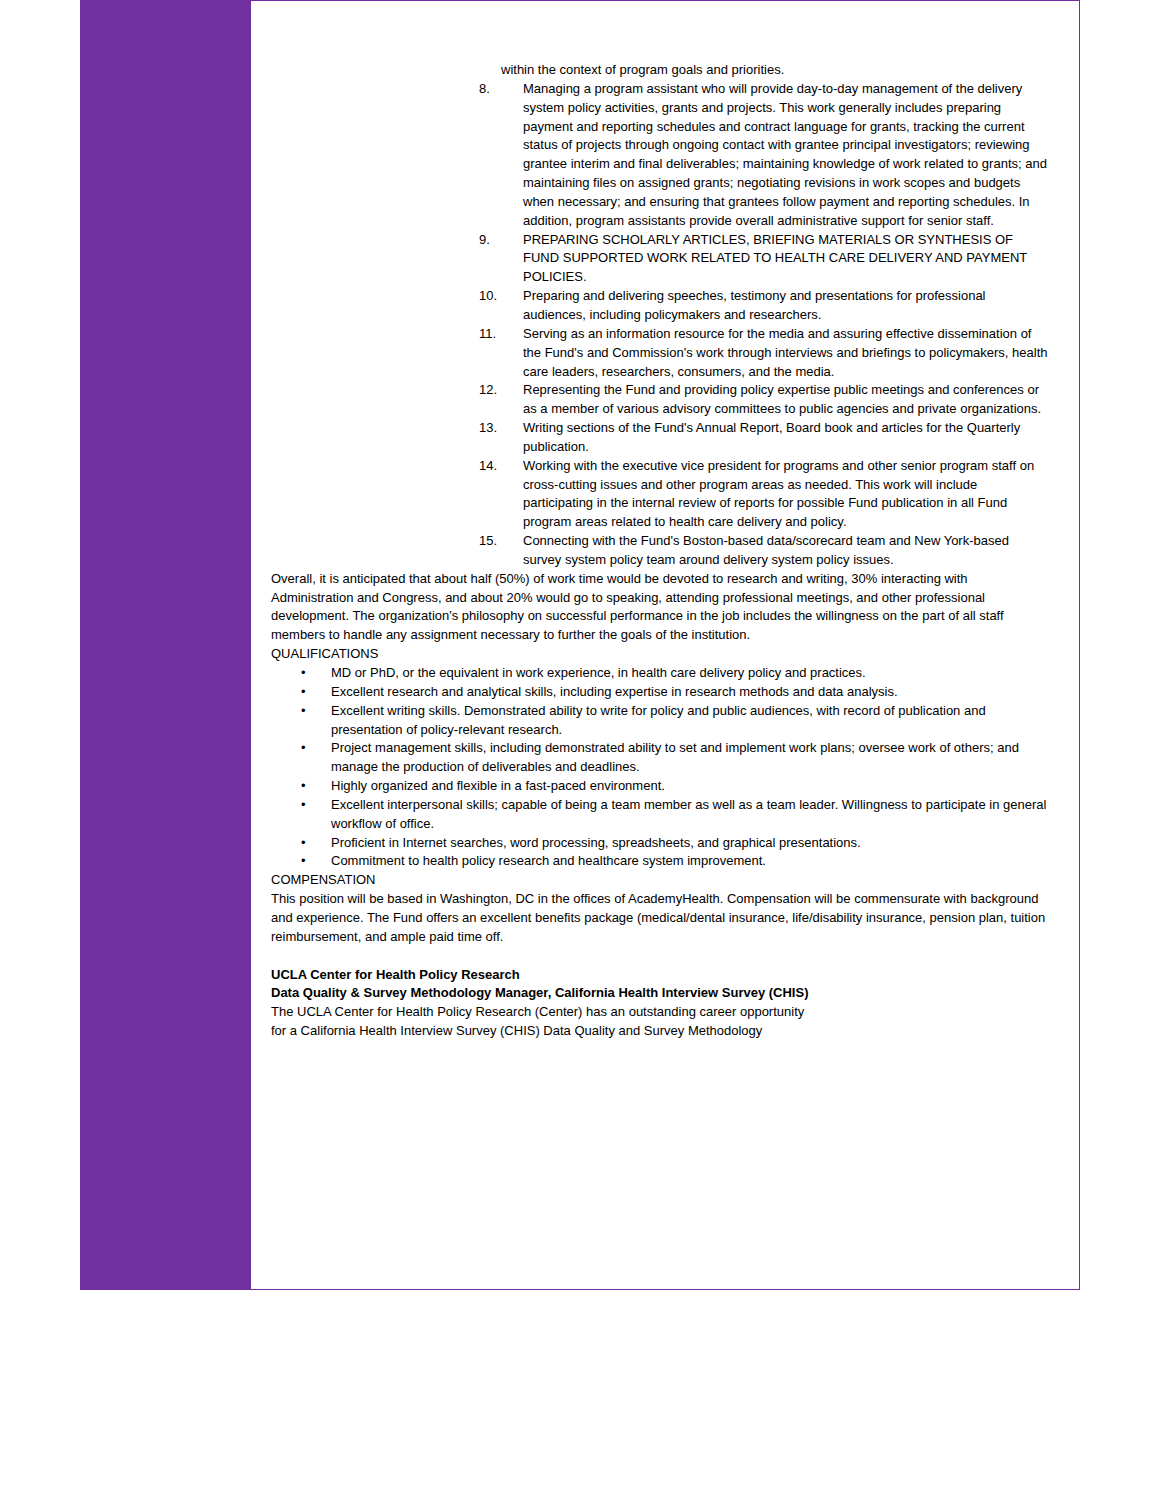within the context of program goals and priorities.
8. Managing a program assistant who will provide day-to-day management of the delivery system policy activities, grants and projects. This work generally includes preparing payment and reporting schedules and contract language for grants, tracking the current status of projects through ongoing contact with grantee principal investigators; reviewing grantee interim and final deliverables; maintaining knowledge of work related to grants; and maintaining files on assigned grants; negotiating revisions in work scopes and budgets when necessary; and ensuring that grantees follow payment and reporting schedules. In addition, program assistants provide overall administrative support for senior staff.
9. PREPARING SCHOLARLY ARTICLES, BRIEFING MATERIALS OR SYNTHESIS OF FUND SUPPORTED WORK RELATED TO HEALTH CARE DELIVERY AND PAYMENT POLICIES.
10. Preparing and delivering speeches, testimony and presentations for professional audiences, including policymakers and researchers.
11. Serving as an information resource for the media and assuring effective dissemination of the Fund's and Commission's work through interviews and briefings to policymakers, health care leaders, researchers, consumers, and the media.
12. Representing the Fund and providing policy expertise public meetings and conferences or as a member of various advisory committees to public agencies and private organizations.
13. Writing sections of the Fund's Annual Report, Board book and articles for the Quarterly publication.
14. Working with the executive vice president for programs and other senior program staff on cross-cutting issues and other program areas as needed. This work will include participating in the internal review of reports for possible Fund publication in all Fund program areas related to health care delivery and policy.
15. Connecting with the Fund's Boston-based data/scorecard team and New York-based survey system policy team around delivery system policy issues.
Overall, it is anticipated that about half (50%) of work time would be devoted to research and writing, 30% interacting with Administration and Congress, and about 20% would go to speaking, attending professional meetings, and other professional development. The organization's philosophy on successful performance in the job includes the willingness on the part of all staff members to handle any assignment necessary to further the goals of the institution.
QUALIFICATIONS
MD or PhD, or the equivalent in work experience, in health care delivery policy and practices.
Excellent research and analytical skills, including expertise in research methods and data analysis.
Excellent writing skills. Demonstrated ability to write for policy and public audiences, with record of publication and presentation of policy-relevant research.
Project management skills, including demonstrated ability to set and implement work plans; oversee work of others; and manage the production of deliverables and deadlines.
Highly organized and flexible in a fast-paced environment.
Excellent interpersonal skills; capable of being a team member as well as a team leader. Willingness to participate in general workflow of office.
Proficient in Internet searches, word processing, spreadsheets, and graphical presentations.
Commitment to health policy research and healthcare system improvement.
COMPENSATION
This position will be based in Washington, DC in the offices of AcademyHealth. Compensation will be commensurate with background and experience. The Fund offers an excellent benefits package (medical/dental insurance, life/disability insurance, pension plan, tuition reimbursement, and ample paid time off.
UCLA Center for Health Policy Research
Data Quality & Survey Methodology Manager, California Health Interview Survey (CHIS)
The UCLA Center for Health Policy Research (Center) has an outstanding career opportunity
for a California Health Interview Survey (CHIS) Data Quality and Survey Methodology